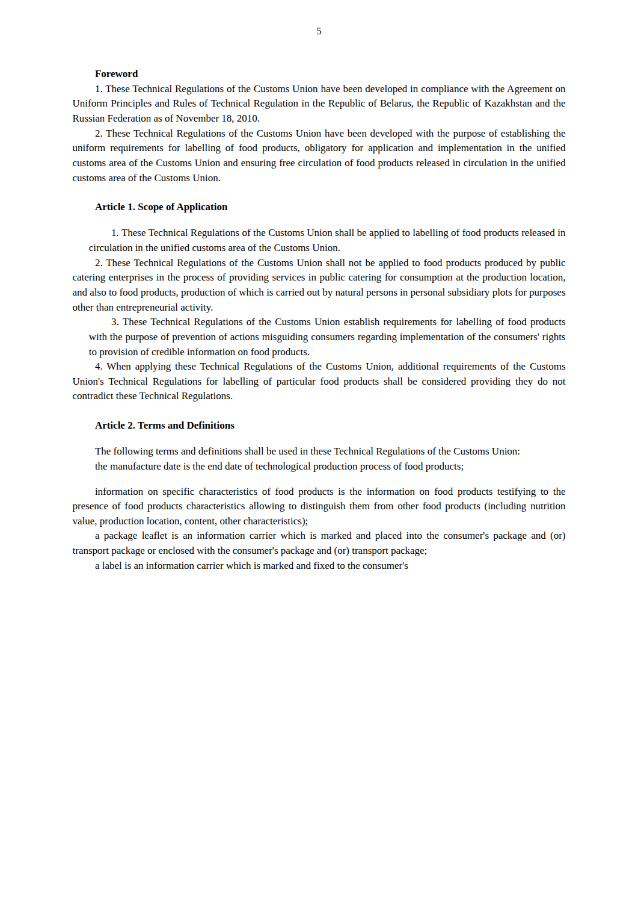5
Foreword
1. These Technical Regulations of the Customs Union have been developed in compliance with the Agreement on Uniform Principles and Rules of Technical Regulation in the Republic of Belarus, the Republic of Kazakhstan and the Russian Federation as of November 18, 2010.
2. These Technical Regulations of the Customs Union have been developed with the purpose of establishing the uniform requirements for labelling of food products, obligatory for application and implementation in the unified customs area of the Customs Union and ensuring free circulation of food products released in circulation in the unified customs area of the Customs Union.
Article 1. Scope of Application
1. These Technical Regulations of the Customs Union shall be applied to labelling of food products released in circulation in the unified customs area of the Customs Union.
2. These Technical Regulations of the Customs Union shall not be applied to food products produced by public catering enterprises in the process of providing services in public catering for consumption at the production location, and also to food products, production of which is carried out by natural persons in personal subsidiary plots for purposes other than entrepreneurial activity.
3. These Technical Regulations of the Customs Union establish requirements for labelling of food products with the purpose of prevention of actions misguiding consumers regarding implementation of the consumers' rights to provision of credible information on food products.
4. When applying these Technical Regulations of the Customs Union, additional requirements of the Customs Union's Technical Regulations for labelling of particular food products shall be considered providing they do not contradict these Technical Regulations.
Article 2. Terms and Definitions
The following terms and definitions shall be used in these Technical Regulations of the Customs Union:
the manufacture date is the end date of technological production process of food products;
information on specific characteristics of food products is the information on food products testifying to the presence of food products characteristics allowing to distinguish them from other food products (including nutrition value, production location, content, other characteristics);
a package leaflet is an information carrier which is marked and placed into the consumer's package and (or) transport package or enclosed with the consumer's package and (or) transport package;
a label is an information carrier which is marked and fixed to the consumer's